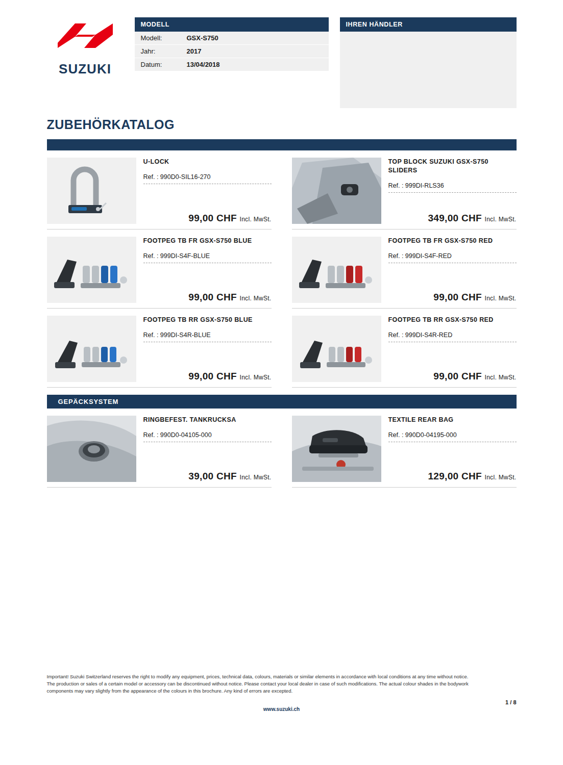SUZUKI
MODELL
| Modell: | GSX-S750 |
| Jahr: | 2017 |
| Datum: | 13/04/2018 |
IHREN HÄNDLER
ZUBEHÖRKATALOG
U-LOCK
Ref. : 990D0-SIL16-270
99,00 CHF Incl. MwSt.
TOP BLOCK SUZUKI GSX-S750 SLIDERS
Ref. : 999DI-RLS36
349,00 CHF Incl. MwSt.
FOOTPEG TB FR GSX-S750 BLUE
Ref. : 999DI-S4F-BLUE
99,00 CHF Incl. MwSt.
FOOTPEG TB FR GSX-S750 RED
Ref. : 999DI-S4F-RED
99,00 CHF Incl. MwSt.
FOOTPEG TB RR GSX-S750 BLUE
Ref. : 999DI-S4R-BLUE
99,00 CHF Incl. MwSt.
FOOTPEG TB RR GSX-S750 RED
Ref. : 999DI-S4R-RED
99,00 CHF Incl. MwSt.
GEPÄCKSYSTEM
RINGBEFEST. TANKRUCKSA
Ref. : 990D0-04105-000
39,00 CHF Incl. MwSt.
TEXTILE REAR BAG
Ref. : 990D0-04195-000
129,00 CHF Incl. MwSt.
Important! Suzuki Switzerland reserves the right to modify any equipment, prices, technical data, colours, materials or similar elements in accordance with local conditions at any time without notice. The production or sales of a certain model or accessory can be discontinued without notice. Please contact your local dealer in case of such modifications. The actual colour shades in the bodywork components may vary slightly from the appearance of the colours in this brochure. Any kind of errors are excepted.
1 / 8
www.suzuki.ch